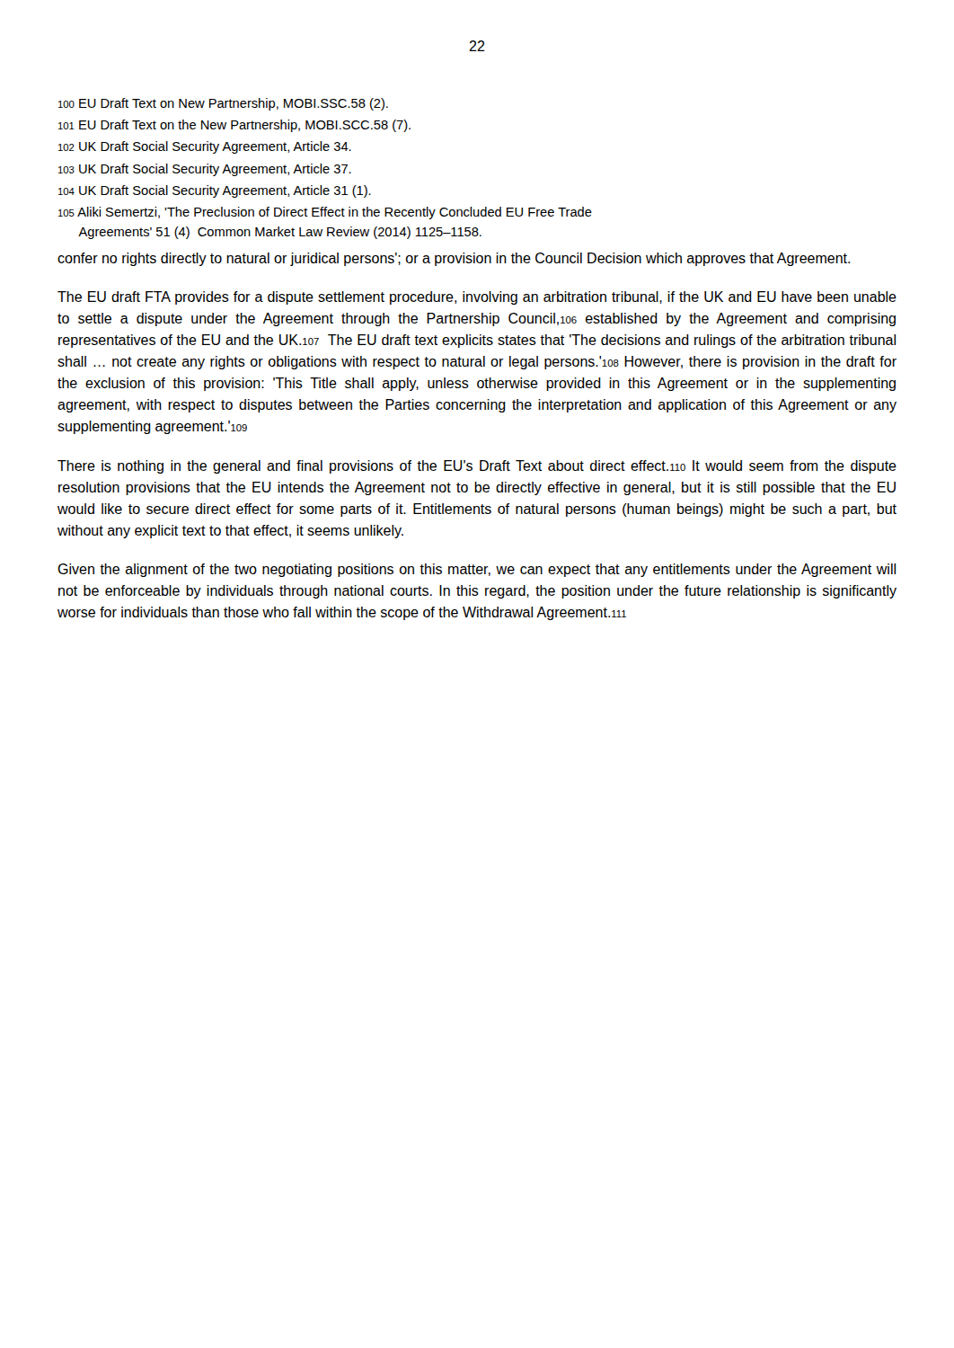22
100 EU Draft Text on New Partnership, MOBI.SSC.58 (2).
101 EU Draft Text on the New Partnership, MOBI.SCC.58 (7).
102 UK Draft Social Security Agreement, Article 34.
103 UK Draft Social Security Agreement, Article 37.
104 UK Draft Social Security Agreement, Article 31 (1).
105 Aliki Semertzi, 'The Preclusion of Direct Effect in the Recently Concluded EU Free TradeAgreements' 51 (4) Common Market Law Review (2014) 1125–1158.
confer no rights directly to natural or juridical persons'; or a provision in the Council Decision which approves that Agreement.
The EU draft FTA provides for a dispute settlement procedure, involving an arbitration tribunal, if the UK and EU have been unable to settle a dispute under the Agreement through the Partnership Council,106 established by the Agreement and comprising representatives of the EU and the UK.107 The EU draft text explicits states that 'The decisions and rulings of the arbitration tribunal shall … not create any rights or obligations with respect to natural or legal persons.'108 However, there is provision in the draft for the exclusion of this provision: 'This Title shall apply, unless otherwise provided in this Agreement or in the supplementing agreement, with respect to disputes between the Parties concerning the interpretation and application of this Agreement or any supplementing agreement.'109
There is nothing in the general and final provisions of the EU's Draft Text about direct effect.110 It would seem from the dispute resolution provisions that the EU intends the Agreement not to be directly effective in general, but it is still possible that the EU would like to secure direct effect for some parts of it. Entitlements of natural persons (human beings) might be such a part, but without any explicit text to that effect, it seems unlikely.
Given the alignment of the two negotiating positions on this matter, we can expect that any entitlements under the Agreement will not be enforceable by individuals through national courts. In this regard, the position under the future relationship is significantly worse for individuals than those who fall within the scope of the Withdrawal Agreement.111